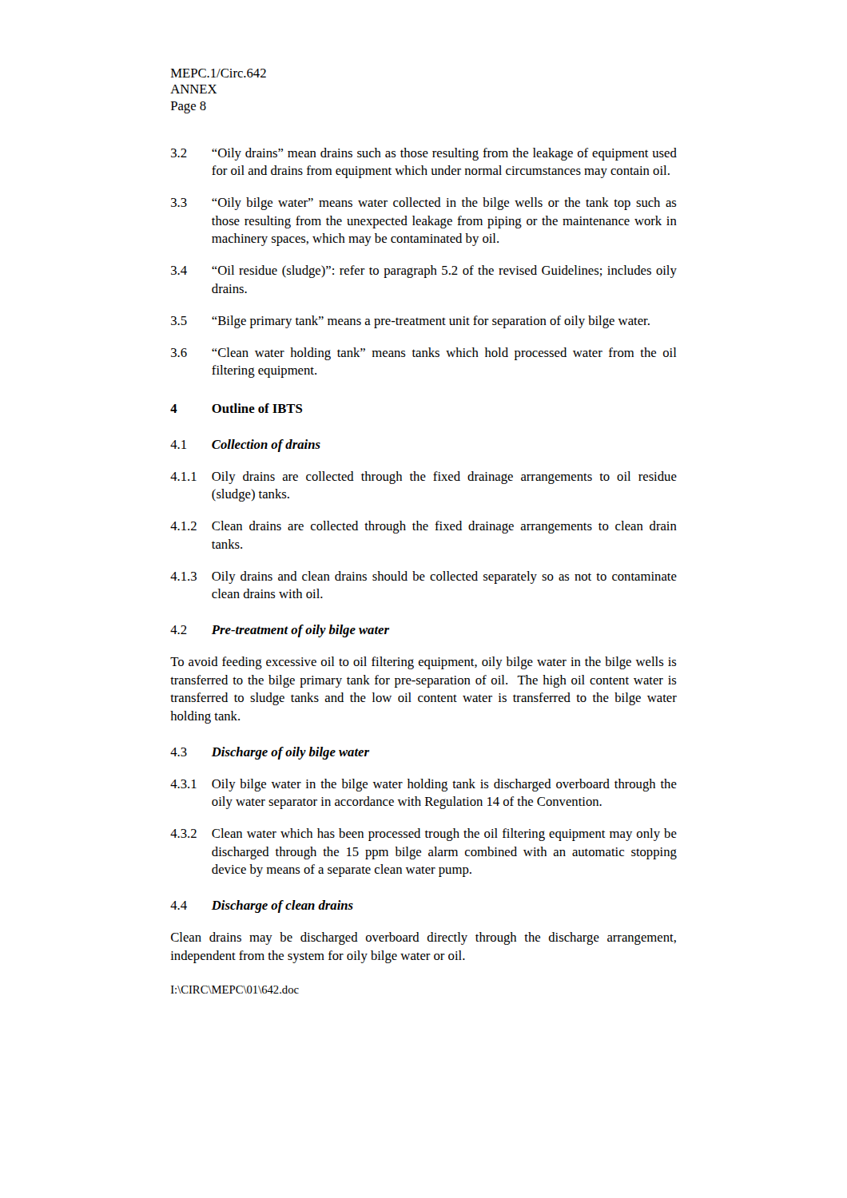MEPC.1/Circ.642
ANNEX
Page 8
3.2 “Oily drains” mean drains such as those resulting from the leakage of equipment used for oil and drains from equipment which under normal circumstances may contain oil.
3.3 “Oily bilge water” means water collected in the bilge wells or the tank top such as those resulting from the unexpected leakage from piping or the maintenance work in machinery spaces, which may be contaminated by oil.
3.4 “Oil residue (sludge)”: refer to paragraph 5.2 of the revised Guidelines; includes oily drains.
3.5 “Bilge primary tank” means a pre-treatment unit for separation of oily bilge water.
3.6 “Clean water holding tank” means tanks which hold processed water from the oil filtering equipment.
4 Outline of IBTS
4.1 Collection of drains
4.1.1 Oily drains are collected through the fixed drainage arrangements to oil residue (sludge) tanks.
4.1.2 Clean drains are collected through the fixed drainage arrangements to clean drain tanks.
4.1.3 Oily drains and clean drains should be collected separately so as not to contaminate clean drains with oil.
4.2 Pre-treatment of oily bilge water
To avoid feeding excessive oil to oil filtering equipment, oily bilge water in the bilge wells is transferred to the bilge primary tank for pre-separation of oil. The high oil content water is transferred to sludge tanks and the low oil content water is transferred to the bilge water holding tank.
4.3 Discharge of oily bilge water
4.3.1 Oily bilge water in the bilge water holding tank is discharged overboard through the oily water separator in accordance with Regulation 14 of the Convention.
4.3.2 Clean water which has been processed trough the oil filtering equipment may only be discharged through the 15 ppm bilge alarm combined with an automatic stopping device by means of a separate clean water pump.
4.4 Discharge of clean drains
Clean drains may be discharged overboard directly through the discharge arrangement, independent from the system for oily bilge water or oil.
I:\CIRC\MEPC\01\642.doc